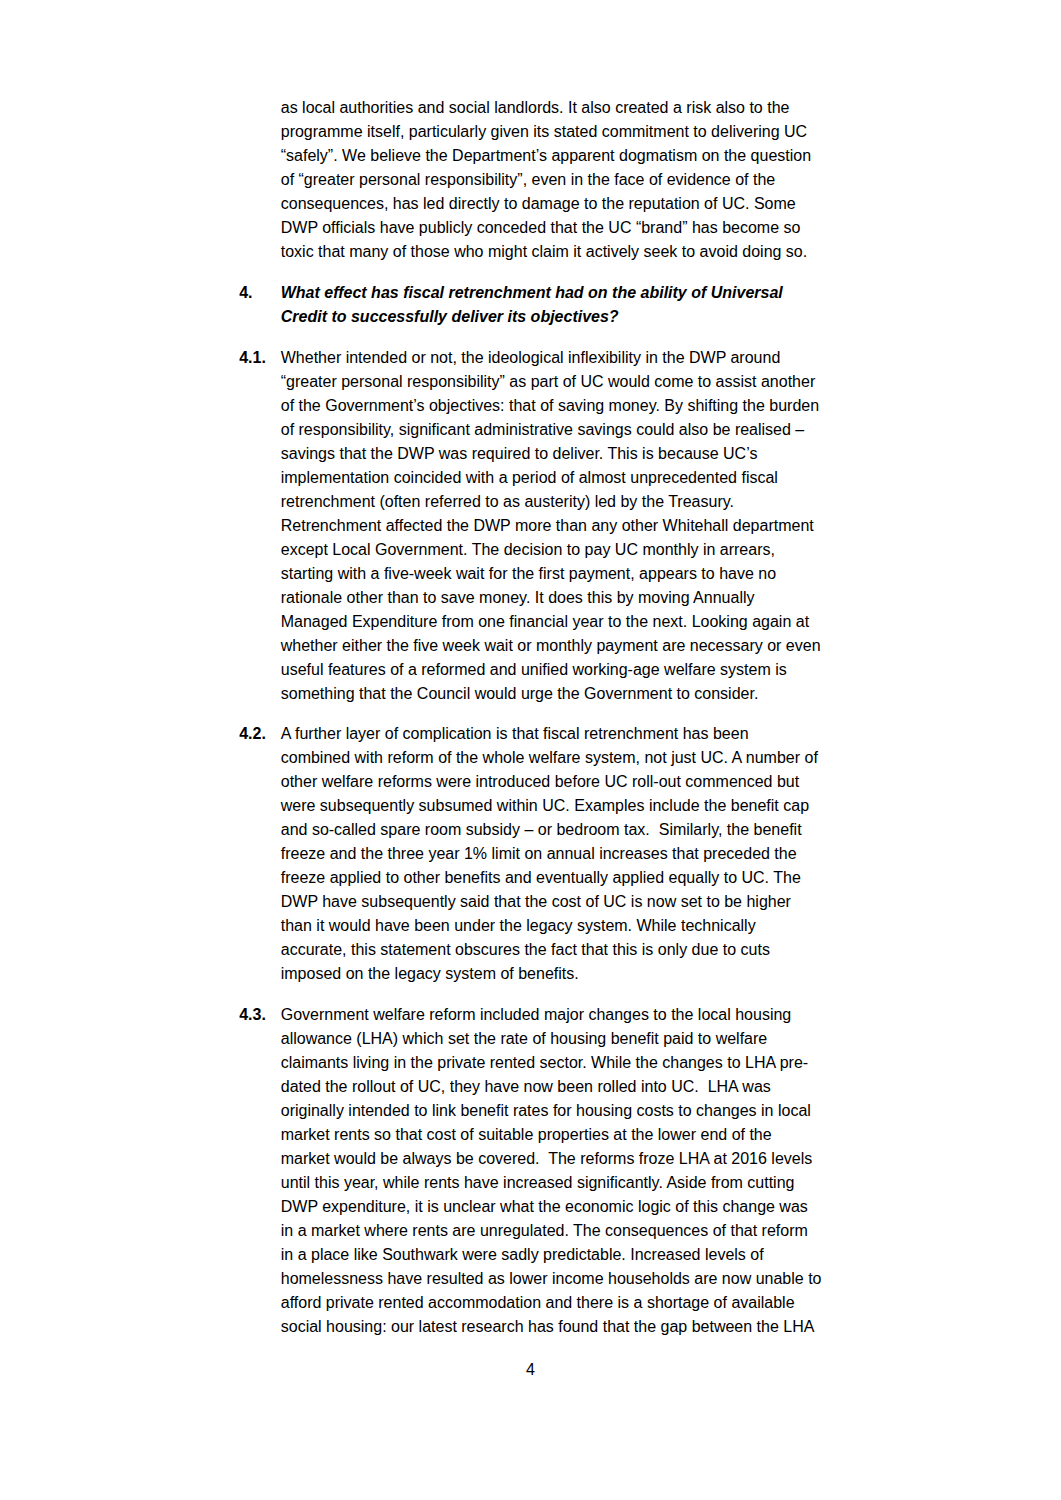as local authorities and social landlords. It also created a risk also to the programme itself, particularly given its stated commitment to delivering UC “safely”. We believe the Department’s apparent dogmatism on the question of “greater personal responsibility”, even in the face of evidence of the consequences, has led directly to damage to the reputation of UC. Some DWP officials have publicly conceded that the UC “brand” has become so toxic that many of those who might claim it actively seek to avoid doing so.
4. What effect has fiscal retrenchment had on the ability of Universal Credit to successfully deliver its objectives?
4.1. Whether intended or not, the ideological inflexibility in the DWP around “greater personal responsibility” as part of UC would come to assist another of the Government’s objectives: that of saving money. By shifting the burden of responsibility, significant administrative savings could also be realised – savings that the DWP was required to deliver. This is because UC’s implementation coincided with a period of almost unprecedented fiscal retrenchment (often referred to as austerity) led by the Treasury. Retrenchment affected the DWP more than any other Whitehall department except Local Government. The decision to pay UC monthly in arrears, starting with a five-week wait for the first payment, appears to have no rationale other than to save money. It does this by moving Annually Managed Expenditure from one financial year to the next. Looking again at whether either the five week wait or monthly payment are necessary or even useful features of a reformed and unified working-age welfare system is something that the Council would urge the Government to consider.
4.2. A further layer of complication is that fiscal retrenchment has been combined with reform of the whole welfare system, not just UC. A number of other welfare reforms were introduced before UC roll-out commenced but were subsequently subsumed within UC. Examples include the benefit cap and so-called spare room subsidy – or bedroom tax. Similarly, the benefit freeze and the three year 1% limit on annual increases that preceded the freeze applied to other benefits and eventually applied equally to UC. The DWP have subsequently said that the cost of UC is now set to be higher than it would have been under the legacy system. While technically accurate, this statement obscures the fact that this is only due to cuts imposed on the legacy system of benefits.
4.3. Government welfare reform included major changes to the local housing allowance (LHA) which set the rate of housing benefit paid to welfare claimants living in the private rented sector. While the changes to LHA pre-dated the rollout of UC, they have now been rolled into UC. LHA was originally intended to link benefit rates for housing costs to changes in local market rents so that cost of suitable properties at the lower end of the market would be always be covered. The reforms froze LHA at 2016 levels until this year, while rents have increased significantly. Aside from cutting DWP expenditure, it is unclear what the economic logic of this change was in a market where rents are unregulated. The consequences of that reform in a place like Southwark were sadly predictable. Increased levels of homelessness have resulted as lower income households are now unable to afford private rented accommodation and there is a shortage of available social housing: our latest research has found that the gap between the LHA
4